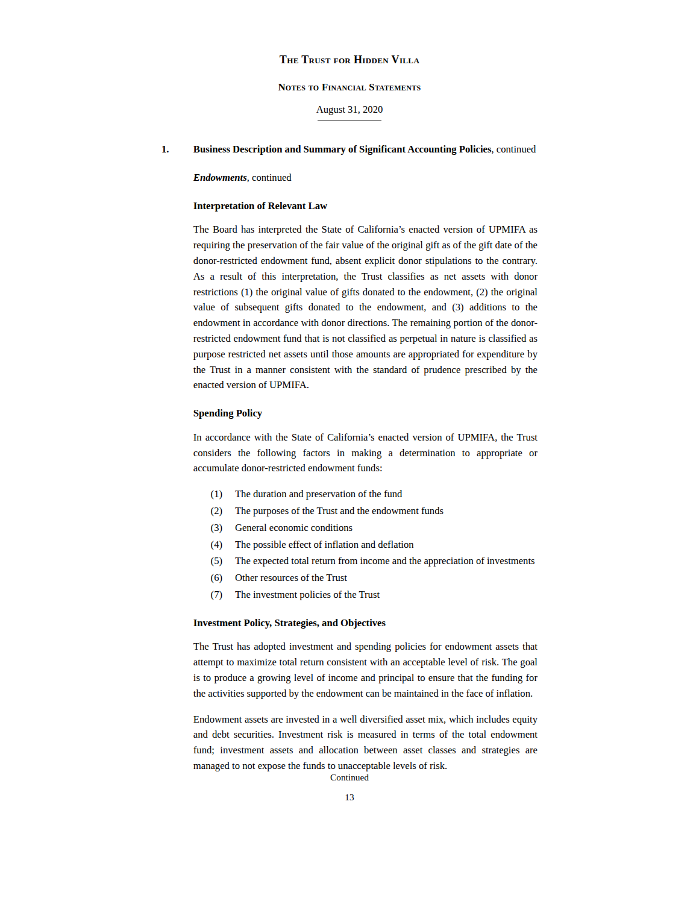The Trust for Hidden Villa
Notes to Financial Statements
August 31, 2020
1.
Business Description and Summary of Significant Accounting Policies, continued
Endowments, continued
Interpretation of Relevant Law
The Board has interpreted the State of California’s enacted version of UPMIFA as requiring the preservation of the fair value of the original gift as of the gift date of the donor-restricted endowment fund, absent explicit donor stipulations to the contrary. As a result of this interpretation, the Trust classifies as net assets with donor restrictions (1) the original value of gifts donated to the endowment, (2) the original value of subsequent gifts donated to the endowment, and (3) additions to the endowment in accordance with donor directions. The remaining portion of the donor-restricted endowment fund that is not classified as perpetual in nature is classified as purpose restricted net assets until those amounts are appropriated for expenditure by the Trust in a manner consistent with the standard of prudence prescribed by the enacted version of UPMIFA.
Spending Policy
In accordance with the State of California’s enacted version of UPMIFA, the Trust considers the following factors in making a determination to appropriate or accumulate donor-restricted endowment funds:
(1) The duration and preservation of the fund
(2) The purposes of the Trust and the endowment funds
(3) General economic conditions
(4) The possible effect of inflation and deflation
(5) The expected total return from income and the appreciation of investments
(6) Other resources of the Trust
(7) The investment policies of the Trust
Investment Policy, Strategies, and Objectives
The Trust has adopted investment and spending policies for endowment assets that attempt to maximize total return consistent with an acceptable level of risk. The goal is to produce a growing level of income and principal to ensure that the funding for the activities supported by the endowment can be maintained in the face of inflation.
Endowment assets are invested in a well diversified asset mix, which includes equity and debt securities. Investment risk is measured in terms of the total endowment fund; investment assets and allocation between asset classes and strategies are managed to not expose the funds to unacceptable levels of risk.
Continued
13